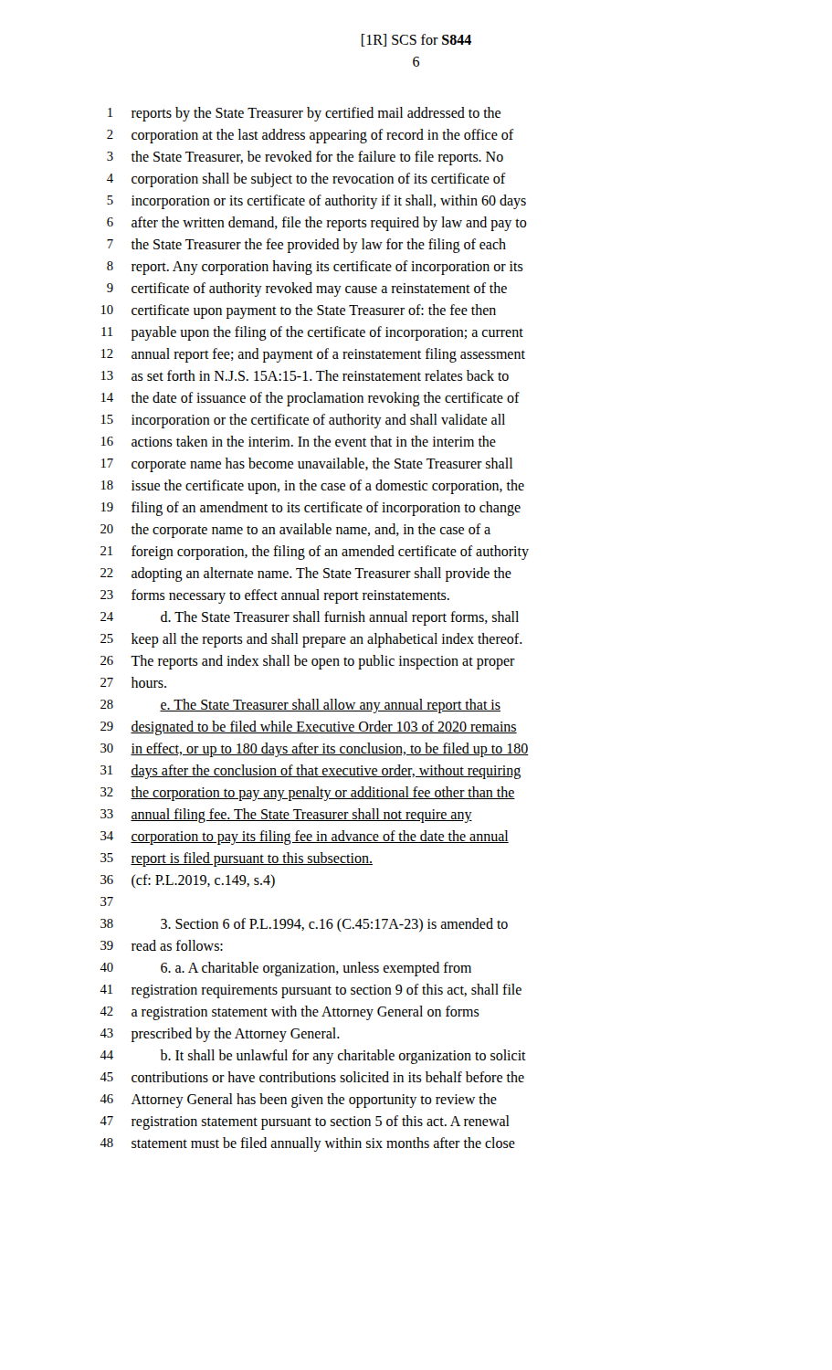[1R] SCS for S844
6
reports by the State Treasurer by certified mail addressed to the
corporation at the last address appearing of record in the office of
the State Treasurer, be revoked for the failure to file reports. No
corporation shall be subject to the revocation of its certificate of
incorporation or its certificate of authority if it shall, within 60 days
after the written demand, file the reports required by law and pay to
the State Treasurer the fee provided by law for the filing of each
report. Any corporation having its certificate of incorporation or its
certificate of authority revoked may cause a reinstatement of the
certificate upon payment to the State Treasurer of: the fee then
payable upon the filing of the certificate of incorporation; a current
annual report fee; and payment of a reinstatement filing assessment
as set forth in N.J.S. 15A:15-1. The reinstatement relates back to
the date of issuance of the proclamation revoking the certificate of
incorporation or the certificate of authority and shall validate all
actions taken in the interim. In the event that in the interim the
corporate name has become unavailable, the State Treasurer shall
issue the certificate upon, in the case of a domestic corporation, the
filing of an amendment to its certificate of incorporation to change
the corporate name to an available name, and, in the case of a
foreign corporation, the filing of an amended certificate of authority
adopting an alternate name. The State Treasurer shall provide the
forms necessary to effect annual report reinstatements.
d. The State Treasurer shall furnish annual report forms, shall
keep all the reports and shall prepare an alphabetical index thereof.
The reports and index shall be open to public inspection at proper
hours.
e. The State Treasurer shall allow any annual report that is
designated to be filed while Executive Order 103 of 2020 remains
in effect, or up to 180 days after its conclusion, to be filed up to 180
days after the conclusion of that executive order, without requiring
the corporation to pay any penalty or additional fee other than the
annual filing fee. The State Treasurer shall not require any
corporation to pay its filing fee in advance of the date the annual
report is filed pursuant to this subsection.
(cf: P.L.2019, c.149, s.4)
3. Section 6 of P.L.1994, c.16 (C.45:17A-23) is amended to
read as follows:
6. a. A charitable organization, unless exempted from
registration requirements pursuant to section 9 of this act, shall file
a registration statement with the Attorney General on forms
prescribed by the Attorney General.
b. It shall be unlawful for any charitable organization to solicit
contributions or have contributions solicited in its behalf before the
Attorney General has been given the opportunity to review the
registration statement pursuant to section 5 of this act. A renewal
statement must be filed annually within six months after the close